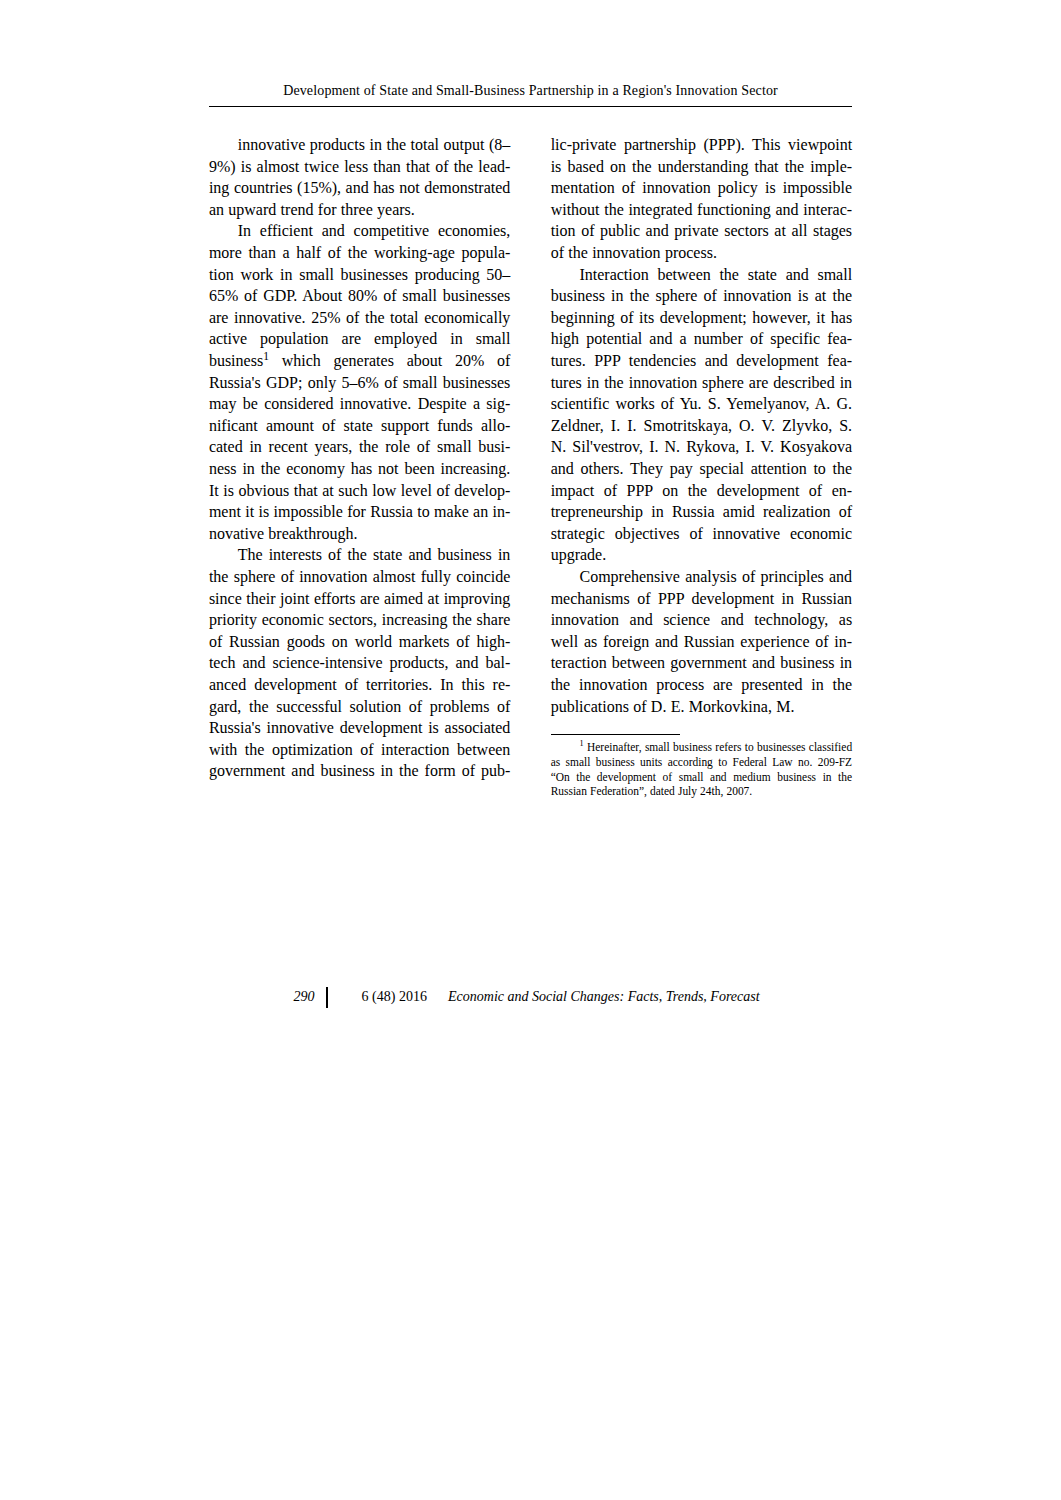Development of State and Small-Business Partnership in a Region's Innovation Sector
innovative products in the total output (8–9%) is almost twice less than that of the leading countries (15%), and has not demonstrated an upward trend for three years.
In efficient and competitive economies, more than a half of the working-age population work in small businesses producing 50–65% of GDP. About 80% of small businesses are innovative. 25% of the total economically active population are employed in small business1 which generates about 20% of Russia's GDP; only 5–6% of small businesses may be considered innovative. Despite a significant amount of state support funds allocated in recent years, the role of small business in the economy has not been increasing. It is obvious that at such low level of development it is impossible for Russia to make an innovative breakthrough.
The interests of the state and business in the sphere of innovation almost fully coincide since their joint efforts are aimed at improving priority economic sectors, increasing the share of Russian goods on world markets of high-tech and science-intensive products, and balanced development of territories. In this regard, the successful solution of problems of Russia's innovative development is associated with the optimization of interaction between government and business in the form of public-private partnership (PPP). This viewpoint is based on the understanding that the implementation of innovation policy is impossible without the integrated functioning and interaction of public and private sectors at all stages of the innovation process.
Interaction between the state and small business in the sphere of innovation is at the beginning of its development; however, it has high potential and a number of specific features. PPP tendencies and development features in the innovation sphere are described in scientific works of Yu. S. Yemelyanov, A. G. Zeldner, I. I. Smotritskaya, O. V. Zlyvko, S. N. Sil'vestrov, I. N. Rykova, I. V. Kosyakova and others. They pay special attention to the impact of PPP on the development of entrepreneurship in Russia amid realization of strategic objectives of innovative economic upgrade.
Comprehensive analysis of principles and mechanisms of PPP development in Russian innovation and science and technology, as well as foreign and Russian experience of interaction between government and business in the innovation process are presented in the publications of D. E. Morkovkina, M.
1 Hereinafter, small business refers to businesses classified as small business units according to Federal Law no. 209-FZ “On the development of small and medium business in the Russian Federation”, dated July 24th, 2007.
290
6 (48) 2016 Economic and Social Changes: Facts, Trends, Forecast